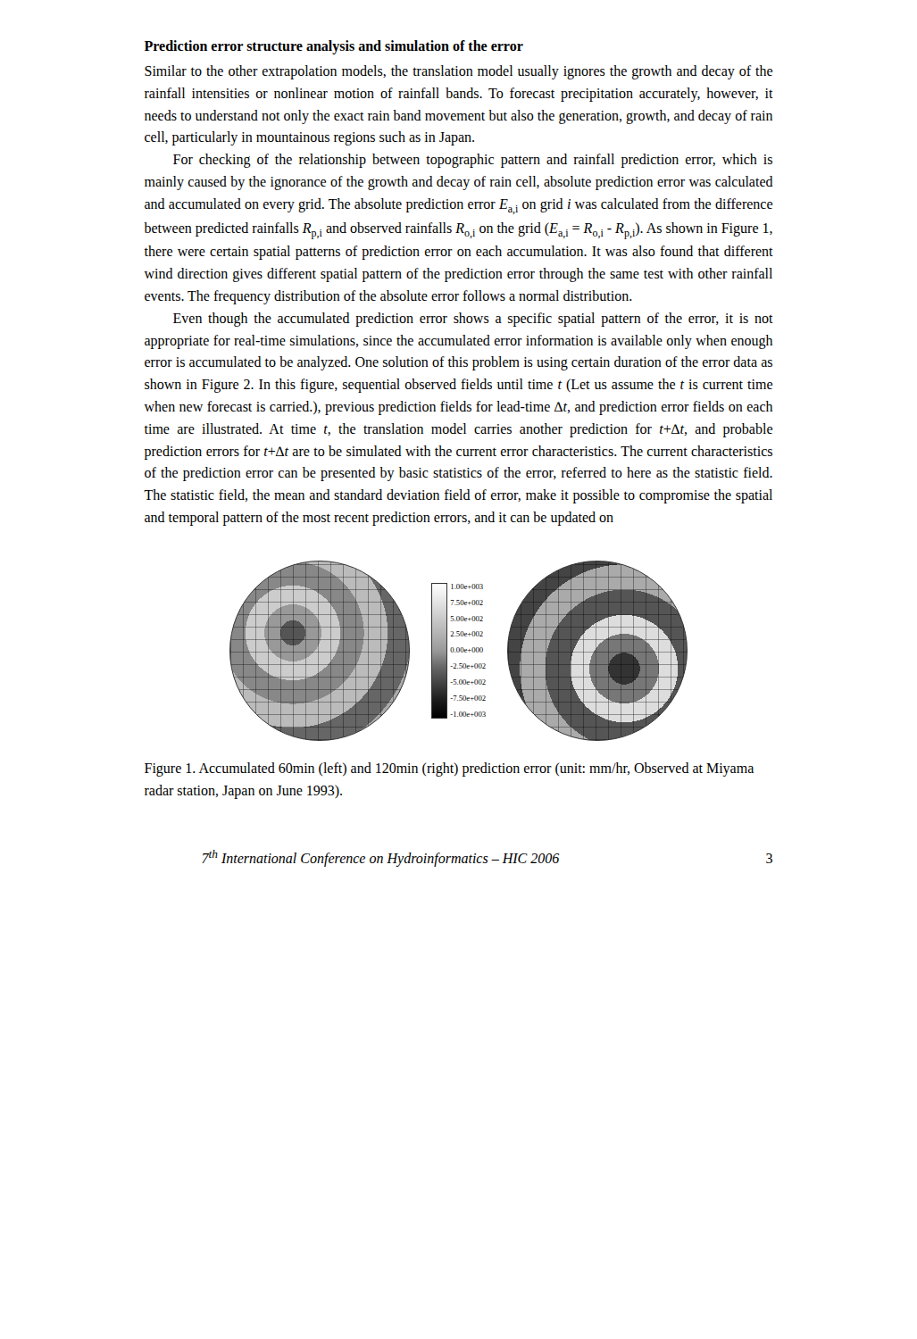Prediction error structure analysis and simulation of the error
Similar to the other extrapolation models, the translation model usually ignores the growth and decay of the rainfall intensities or nonlinear motion of rainfall bands. To forecast precipitation accurately, however, it needs to understand not only the exact rain band movement but also the generation, growth, and decay of rain cell, particularly in mountainous regions such as in Japan.
For checking of the relationship between topographic pattern and rainfall prediction error, which is mainly caused by the ignorance of the growth and decay of rain cell, absolute prediction error was calculated and accumulated on every grid. The absolute prediction error Ea,i on grid i was calculated from the difference between predicted rainfalls Rp,i and observed rainfalls Ro,i on the grid (Ea,i = Ro,i - Rp,i). As shown in Figure 1, there were certain spatial patterns of prediction error on each accumulation. It was also found that different wind direction gives different spatial pattern of the prediction error through the same test with other rainfall events. The frequency distribution of the absolute error follows a normal distribution.
Even though the accumulated prediction error shows a specific spatial pattern of the error, it is not appropriate for real-time simulations, since the accumulated error information is available only when enough error is accumulated to be analyzed. One solution of this problem is using certain duration of the error data as shown in Figure 2. In this figure, sequential observed fields until time t (Let us assume the t is current time when new forecast is carried.), previous prediction fields for lead-time ∆t, and prediction error fields on each time are illustrated. At time t, the translation model carries another prediction for t+∆t, and probable prediction errors for t+∆t are to be simulated with the current error characteristics. The current characteristics of the prediction error can be presented by basic statistics of the error, referred to here as the statistic field. The statistic field, the mean and standard deviation field of error, make it possible to compromise the spatial and temporal pattern of the most recent prediction errors, and it can be updated on
1.00e+003 7.50e+002 5.00e+002 2.50e+002 0.00e+000 -2.50e+002 -5.00e+002 -7.50e+002 -1.00e+003
Figure 1. Accumulated 60min (left) and 120min (right) prediction error (unit: mm/hr, Observed at Miyama radar station, Japan on June 1993).
7th International Conference on Hydroinformatics – HIC 2006 3